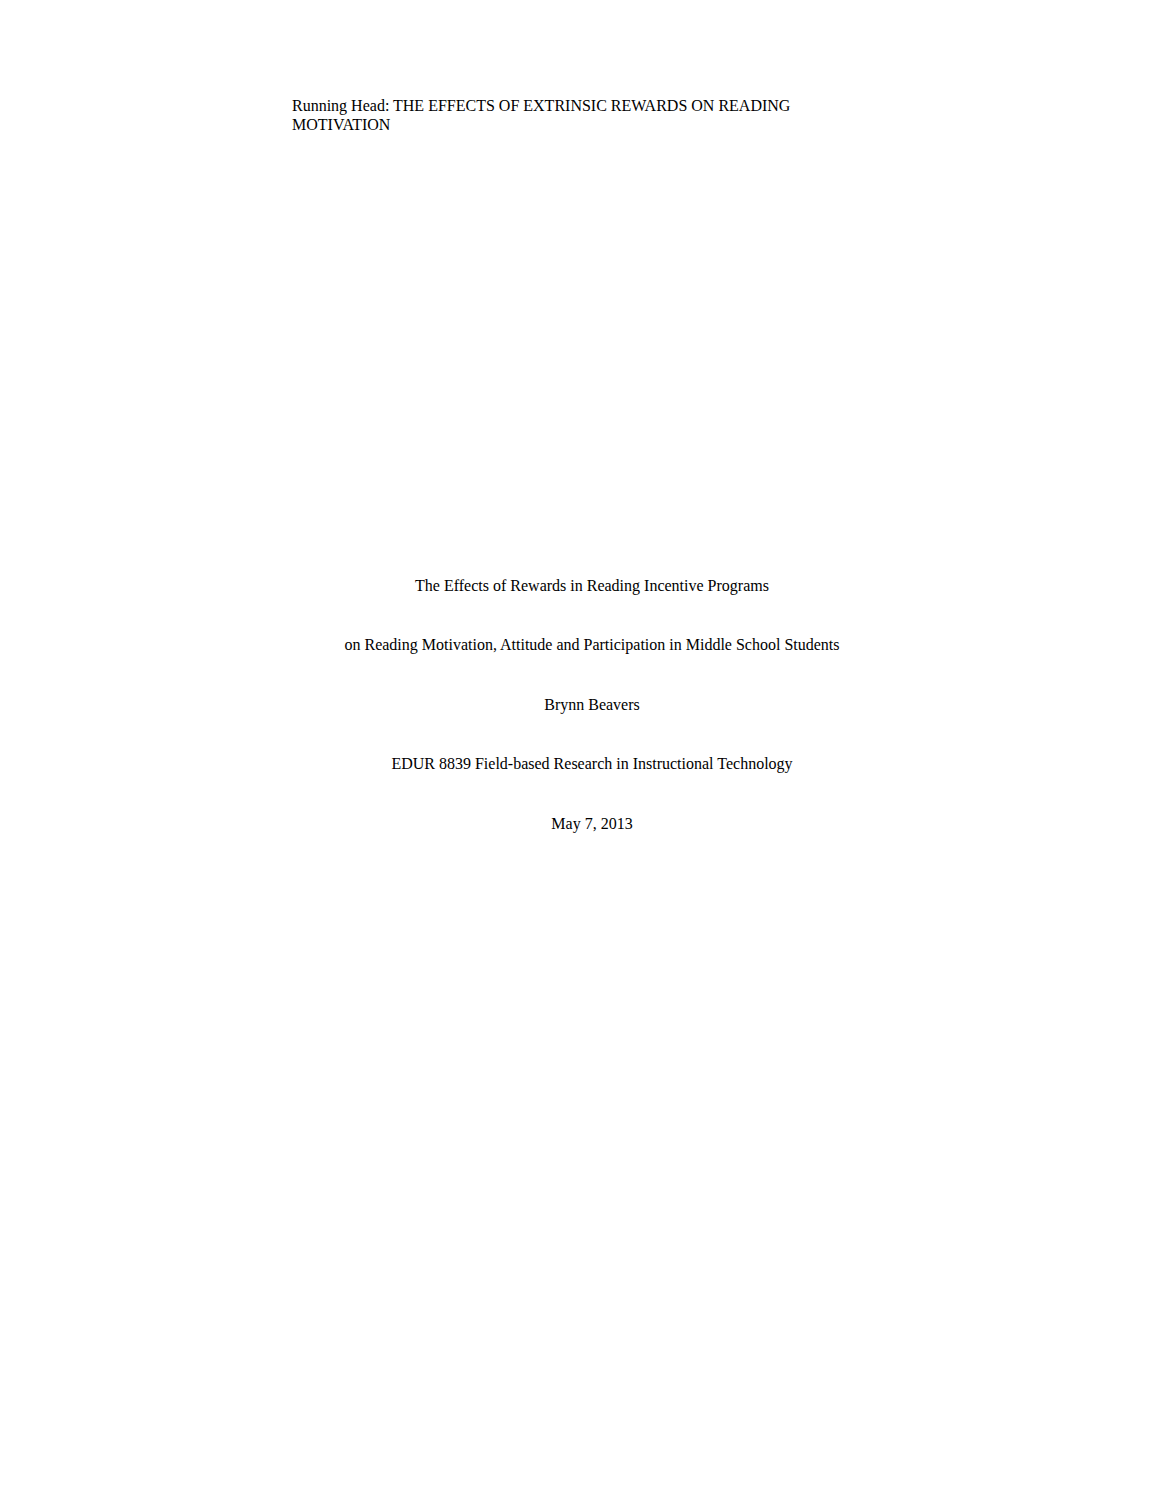Running Head: THE EFFECTS OF EXTRINSIC REWARDS ON READING MOTIVATION
The Effects of Rewards in Reading Incentive Programs
on Reading Motivation, Attitude and Participation in Middle School Students
Brynn Beavers
EDUR 8839 Field-based Research in Instructional Technology
May 7, 2013